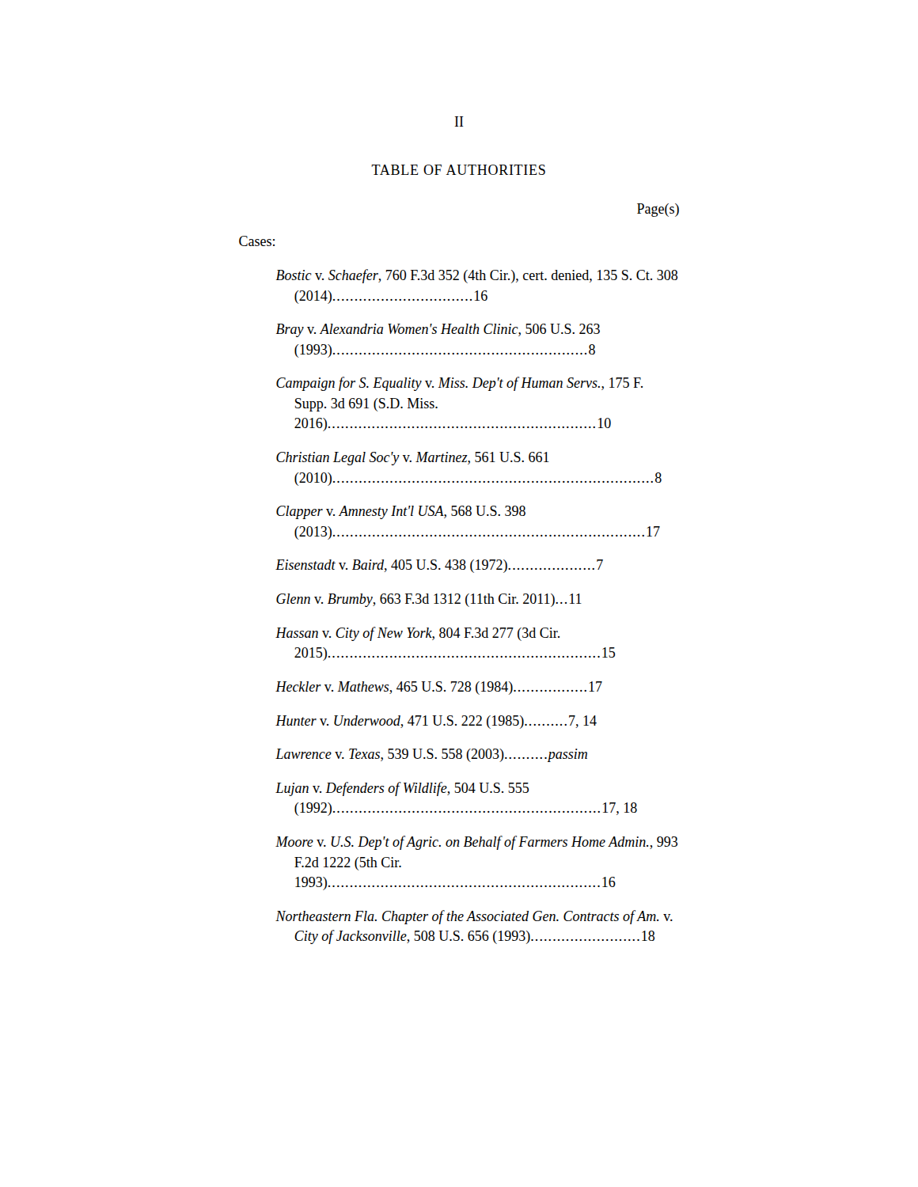II
TABLE OF AUTHORITIES
Page(s)
Cases:
Bostic v. Schaefer, 760 F.3d 352 (4th Cir.), cert. denied, 135 S. Ct. 308 (2014)................................ 16
Bray v. Alexandria Women's Health Clinic, 506 U.S. 263 (1993).......................................................... 8
Campaign for S. Equality v. Miss. Dep't of Human Servs., 175 F. Supp. 3d 691 (S.D. Miss. 2016)............................................................. 10
Christian Legal Soc'y v. Martinez, 561 U.S. 661 (2010)......................................................................... 8
Clapper v. Amnesty Int'l USA, 568 U.S. 398 (2013)....................................................................... 17
Eisenstadt v. Baird, 405 U.S. 438 (1972).................... 7
Glenn v. Brumby, 663 F.3d 1312 (11th Cir. 2011)... 11
Hassan v. City of New York, 804 F.3d 277 (3d Cir. 2015).............................................................. 15
Heckler v. Mathews, 465 U.S. 728 (1984)................. 17
Hunter v. Underwood, 471 U.S. 222 (1985).......... 7, 14
Lawrence v. Texas, 539 U.S. 558 (2003).......... passim
Lujan v. Defenders of Wildlife, 504 U.S. 555 (1992)............................................................. 17, 18
Moore v. U.S. Dep't of Agric. on Behalf of Farmers Home Admin., 993 F.2d 1222 (5th Cir. 1993).............................................................. 16
Northeastern Fla. Chapter of the Associated Gen. Contracts of Am. v. City of Jacksonville, 508 U.S. 656 (1993)......................... 18